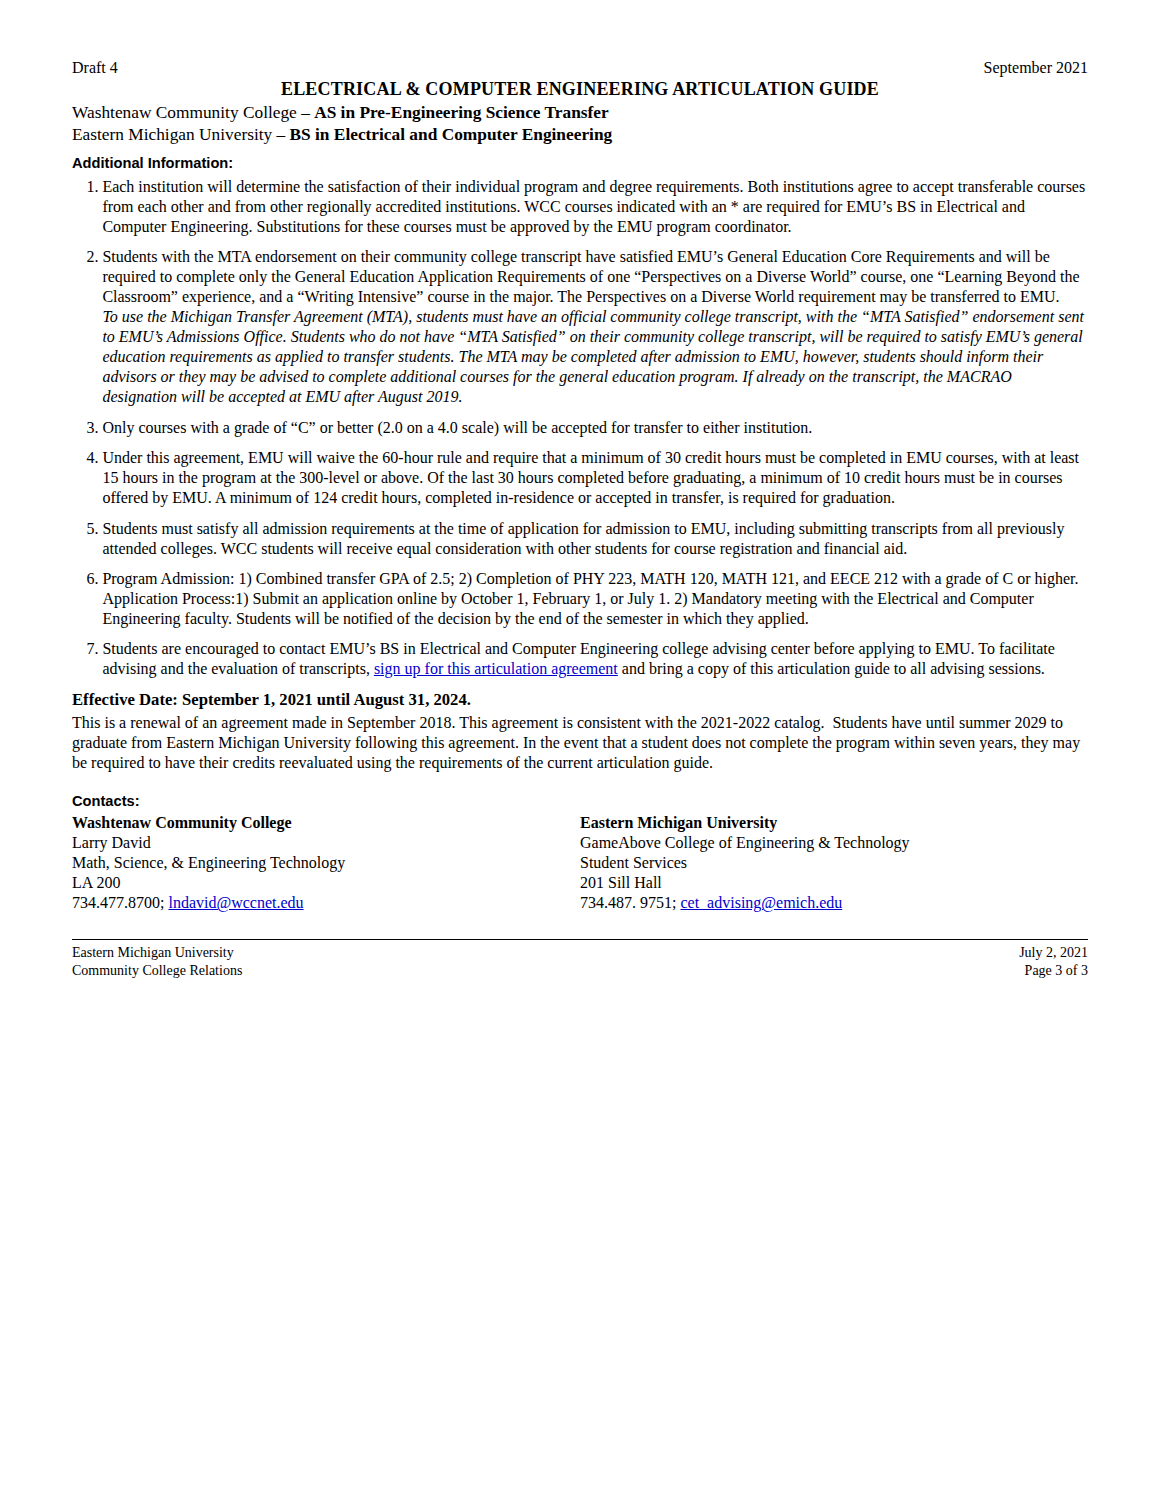Draft 4 September 2021
ELECTRICAL & COMPUTER ENGINEERING ARTICULATION GUIDE
Washtenaw Community College – AS in Pre-Engineering Science Transfer
Eastern Michigan University – BS in Electrical and Computer Engineering
Additional Information:
Each institution will determine the satisfaction of their individual program and degree requirements. Both institutions agree to accept transferable courses from each other and from other regionally accredited institutions. WCC courses indicated with an * are required for EMU’s BS in Electrical and Computer Engineering. Substitutions for these courses must be approved by the EMU program coordinator.
Students with the MTA endorsement on their community college transcript have satisfied EMU’s General Education Core Requirements and will be required to complete only the General Education Application Requirements of one “Perspectives on a Diverse World” course, one “Learning Beyond the Classroom” experience, and a “Writing Intensive” course in the major. The Perspectives on a Diverse World requirement may be transferred to EMU.
To use the Michigan Transfer Agreement (MTA), students must have an official community college transcript, with the “MTA Satisfied” endorsement sent to EMU’s Admissions Office. Students who do not have “MTA Satisfied” on their community college transcript, will be required to satisfy EMU’s general education requirements as applied to transfer students. The MTA may be completed after admission to EMU, however, students should inform their advisors or they may be advised to complete additional courses for the general education program. If already on the transcript, the MACRAO designation will be accepted at EMU after August 2019.
Only courses with a grade of “C” or better (2.0 on a 4.0 scale) will be accepted for transfer to either institution.
Under this agreement, EMU will waive the 60-hour rule and require that a minimum of 30 credit hours must be completed in EMU courses, with at least 15 hours in the program at the 300-level or above. Of the last 30 hours completed before graduating, a minimum of 10 credit hours must be in courses offered by EMU. A minimum of 124 credit hours, completed in-residence or accepted in transfer, is required for graduation.
Students must satisfy all admission requirements at the time of application for admission to EMU, including submitting transcripts from all previously attended colleges. WCC students will receive equal consideration with other students for course registration and financial aid.
Program Admission: 1) Combined transfer GPA of 2.5; 2) Completion of PHY 223, MATH 120, MATH 121, and EECE 212 with a grade of C or higher.
Application Process:1) Submit an application online by October 1, February 1, or July 1. 2) Mandatory meeting with the Electrical and Computer Engineering faculty. Students will be notified of the decision by the end of the semester in which they applied.
Students are encouraged to contact EMU’s BS in Electrical and Computer Engineering college advising center before applying to EMU. To facilitate advising and the evaluation of transcripts, sign up for this articulation agreement and bring a copy of this articulation guide to all advising sessions.
Effective Date: September 1, 2021 until August 31, 2024.
This is a renewal of an agreement made in September 2018. This agreement is consistent with the 2021-2022 catalog. Students have until summer 2029 to graduate from Eastern Michigan University following this agreement. In the event that a student does not complete the program within seven years, they may be required to have their credits reevaluated using the requirements of the current articulation guide.
Contacts:
| Washtenaw Community College | Eastern Michigan University |
| Larry David | GameAbove College of Engineering & Technology |
| Math, Science, & Engineering Technology | Student Services |
| LA 200 | 201 Sill Hall |
| 734.477.8700; lndavid@wccnet.edu | 734.487. 9751; cet_advising@emich.edu |
Eastern Michigan University
Community College Relations
July 2, 2021
Page 3 of 3